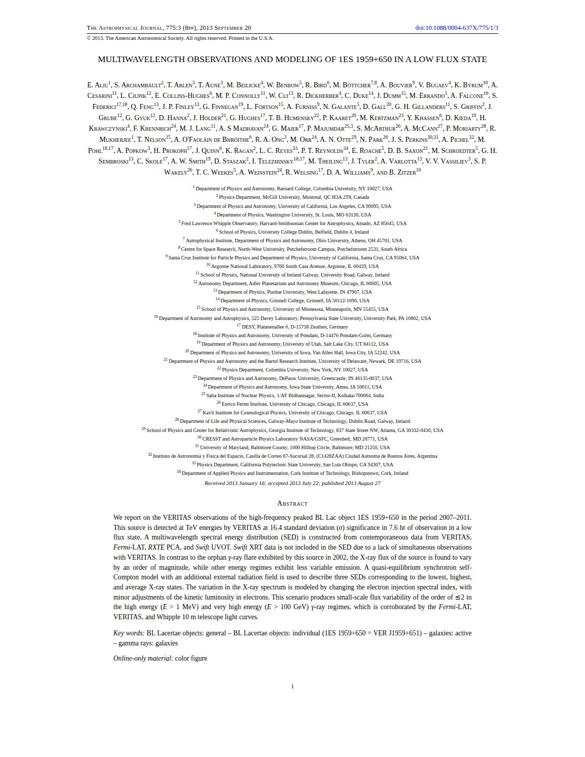The Astrophysical Journal, 775:3 (8pp), 2013 September 20 doi:10.1088/0004-637X/775/1/3
© 2013. The American Astronomical Society. All rights reserved. Printed in the U.S.A.
MULTIWAVELENGTH OBSERVATIONS AND MODELING OF 1ES 1959+650 IN A LOW FLUX STATE
E. Aliu1, S. Archambault2, T. Arlen3, T. Aune3, M. Beilicke4, W. Benbow5, R. Bird6, M. Böttcher7,8, A. Bouvier9, V. Bugaev4, K. Byrum10, A. Cesarini11, L. Ciupik12, E. Collins-Hughes6, M. P. Connolly11, W. Cui13, R. Dickherber4, C. Duke14, J. Dumm15, M. Errando1, A. Falcone16, S. Federici17,18, Q. Feng13, J. P. Finley13, G. Finnegan19, L. Fortson15, A. Furniss9, N. Galante5, D. Gall20, G. H. Gillanders11, S. Griffin2, J. Grube12, G. Gyuk12, D. Hanna2, J. Holder21, G. Hughes17, T. B. Humensky22, P. Kaaret20, M. Kertzman23, Y. Khassen6, D. Kieda19, H. Krawczynski4, F. Krennrich24, M. J. Lang11, A. S Madhavan24, G. Maier17, P. Majumdar25,3, S. McArthur26, A. McCann27, P. Moriarty28, R. Mukherjee1, T. Nelson15, A. O'Faoláin de Bhróithe6, R. A. Ong3, M. Orr24, A. N. Otte29, N. Park26, J. S. Perkins30,31, A. Pichel32, M. Pohl18,17, A. Popkow3, H. Prokoph17, J. Quinn6, K. Ragan2, L. C. Reyes33, P. T. Reynolds34, E. Roache5, D. B. Saxon21, M. Schroedter5, G. H. Sembroski13, C. Skole17, A. W. Smith19, D. Staszak2, I. Telezhinsky18,17, M. Theiling13, J. Tyler2, A. Varlotta13, V. V. Vassiliev3, S. P. Wakely26, T. C. Weekes5, A. Weinstein24, R. Welsing17, D. A. Williams9, and B. Zitzer10
Department of Physics and Astronomy, Barnard College, Columbia University, NY 10027, USA
Physics Department, McGill University, Montreal, QC H3A 2T8, Canada
Department of Physics and Astronomy, University of California, Los Angeles, CA 90095, USA
Department of Physics, Washington University, St. Louis, MO 63130, USA
Fred Lawrence Whipple Observatory, Harvard-Smithsonian Center for Astrophysics, Amado, AZ 85645, USA
School of Physics, University College Dublin, Belfield, Dublin 4, Ireland
Astrophysical Institute, Department of Physics and Astronomy, Ohio University, Athens, OH 45701, USA
Centre for Space Research, North-West University, Potchefstroom Campus, Potchefstroom 2531, South Africa
Santa Cruz Institute for Particle Physics and Department of Physics, University of California, Santa Cruz, CA 95064, USA
Argonne National Laboratory, 9700 South Cass Avenue, Argonne, IL 60439, USA
School of Physics, National University of Ireland Galway, University Road, Galway, Ireland
Astronomy Department, Adler Planetarium and Astronomy Museum, Chicago, IL 60605, USA
Department of Physics, Purdue University, West Lafayette, IN 47907, USA
Department of Physics, Grinnell College, Grinnell, IA 50112-1690, USA
School of Physics and Astronomy, University of Minnesota, Minneapolis, MN 55455, USA
Department of Astronomy and Astrophysics, 525 Davey Laboratory, Pennsylvania State University, University Park, PA 16802, USA
DESY, Platanenallee 6, D-15738 Zeuthen, Germany
Institute of Physics and Astronomy, University of Potsdam, D-14476 Potsdam-Golm, Germany
Department of Physics and Astronomy, University of Utah, Salt Lake City, UT 84112, USA
Department of Physics and Astronomy, University of Iowa, Van Allen Hall, Iowa City, IA 52242, USA
Department of Physics and Astronomy and the Bartol Research Institute, University of Delaware, Newark, DE 19716, USA
Physics Department, Columbia University, New York, NY 10027, USA
Department of Physics and Astronomy, DePauw University, Greencastle, IN 46135-0037, USA
Department of Physics and Astronomy, Iowa State University, Ames, IA 50011, USA
Saha Institute of Nuclear Physics, 1/AF Bidhannagar, Sector-II, Kolkata-700064, India
Enrico Fermi Institute, University of Chicago, Chicago, IL 60637, USA
Kavli Institute for Cosmological Physics, University of Chicago, Chicago, IL 60637, USA
Department of Life and Physical Sciences, Galway-Mayo Institute of Technology, Dublin Road, Galway, Ireland
School of Physics and Center for Relativistic Astrophysics, Georgia Institute of Technology, 837 State Street NW, Atlanta, GA 30332-0430, USA
CRESST and Astroparticle Physics Laboratory NASA/GSFC, Greenbelt, MD 20771, USA
University of Maryland, Baltimore County, 1000 Hilltop Circle, Baltimore, MD 21250, USA
Instituto de Astronomia y Fisica del Espacio, Casilla de Correo 67-Sucursal 28, (C1428ZAA) Ciudad Autnoma de Buenos Aires, Argentina
Physics Department, California Polytechnic State University, San Luis Obispo, CA 94307, USA
Department of Applied Physics and Instrumentation, Cork Institute of Technology, Bishopstown, Cork, Ireland
Received 2013 January 16; accepted 2013 July 22; published 2013 August 27
Abstract
We report on the VERITAS observations of the high-frequency peaked BL Lac object 1ES 1959+650 in the period 2007–2011. This source is detected at TeV energies by VERITAS at 16.4 standard deviation (σ) significance in 7.6 hr of observation in a low flux state. A multiwavelength spectral energy distribution (SED) is constructed from contemporaneous data from VERITAS, Fermi-LAT, RXTE PCA, and Swift UVOT. Swift XRT data is not included in the SED due to a lack of simultaneous observations with VERITAS. In contrast to the orphan γ-ray flare exhibited by this source in 2002, the X-ray flux of the source is found to vary by an order of magnitude, while other energy regimes exhibit less variable emission. A quasi-equilibrium synchrotron self-Compton model with an additional external radiation field is used to describe three SEDs corresponding to the lowest, highest, and average X-ray states. The variation in the X-ray spectrum is modeled by changing the electron injection spectral index, with minor adjustments of the kinetic luminosity in electrons. This scenario produces small-scale flux variability of the order of ≲2 in the high energy (E > 1 MeV) and very high energy (E > 100 GeV) γ-ray regimes, which is corroborated by the Fermi-LAT, VERITAS, and Whipple 10 m telescope light curves.
Key words: BL Lacertae objects: general – BL Lacertae objects: individual (1ES 1959+650 = VER J1959+651) – galaxies: active – gamma rays: galaxies
Online-only material: color figure
1